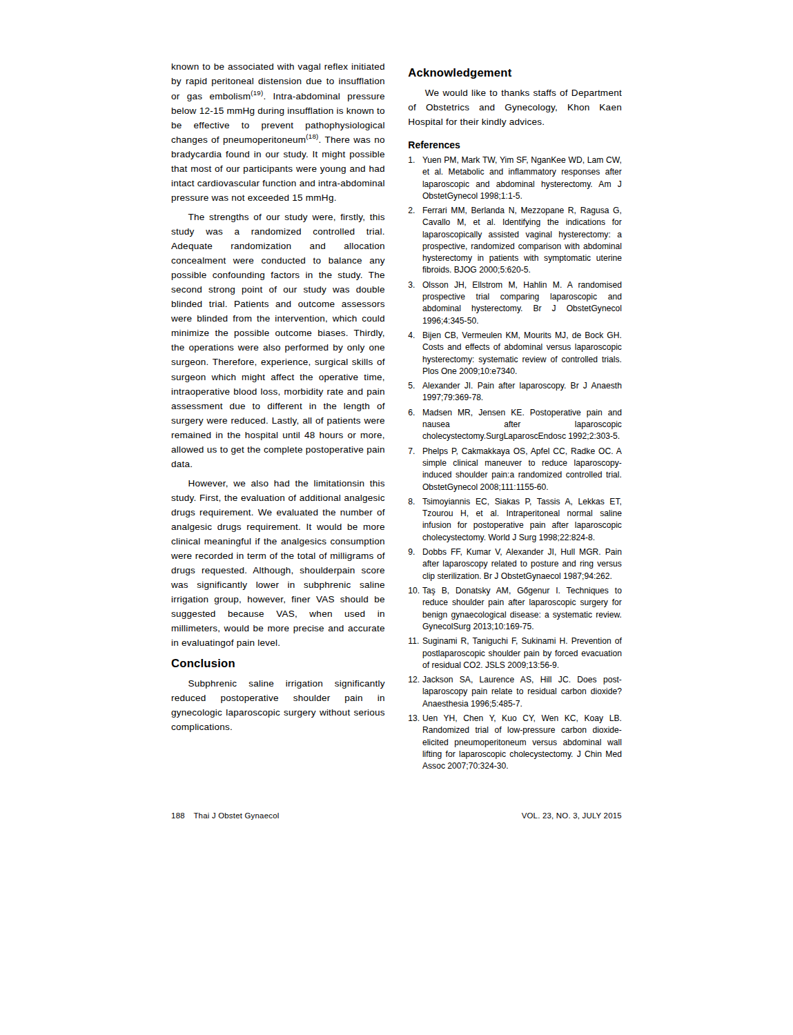known to be associated with vagal reflex initiated by rapid peritoneal distension due to insufflation or gas embolism(19). Intra-abdominal pressure below 12-15 mmHg during insufflation is known to be effective to prevent pathophysiological changes of pneumoperitoneum(18). There was no bradycardia found in our study. It might possible that most of our participants were young and had intact cardiovascular function and intra-abdominal pressure was not exceeded 15 mmHg.
The strengths of our study were, firstly, this study was a randomized controlled trial. Adequate randomization and allocation concealment were conducted to balance any possible confounding factors in the study. The second strong point of our study was double blinded trial. Patients and outcome assessors were blinded from the intervention, which could minimize the possible outcome biases. Thirdly, the operations were also performed by only one surgeon. Therefore, experience, surgical skills of surgeon which might affect the operative time, intraoperative blood loss, morbidity rate and pain assessment due to different in the length of surgery were reduced. Lastly, all of patients were remained in the hospital until 48 hours or more, allowed us to get the complete postoperative pain data.
However, we also had the limitationsin this study. First, the evaluation of additional analgesic drugs requirement. We evaluated the number of analgesic drugs requirement. It would be more clinical meaningful if the analgesics consumption were recorded in term of the total of milligrams of drugs requested. Although, shoulderpain score was significantly lower in subphrenic saline irrigation group, however, finer VAS should be suggested because VAS, when used in millimeters, would be more precise and accurate in evaluatingof pain level.
Conclusion
Subphrenic saline irrigation significantly reduced postoperative shoulder pain in gynecologic laparoscopic surgery without serious complications.
Acknowledgement
We would like to thanks staffs of Department of Obstetrics and Gynecology, Khon Kaen Hospital for their kindly advices.
References
Yuen PM, Mark TW, Yim SF, NganKee WD, Lam CW, et al. Metabolic and inflammatory responses after laparoscopic and abdominal hysterectomy. Am J ObstetGynecol 1998;1:1-5.
Ferrari MM, Berlanda N, Mezzopane R, Ragusa G, Cavallo M, et al. Identifying the indications for laparoscopically assisted vaginal hysterectomy: a prospective, randomized comparison with abdominal hysterectomy in patients with symptomatic uterine fibroids. BJOG 2000;5:620-5.
Olsson JH, Ellstrom M, Hahlin M. A randomised prospective trial comparing laparoscopic and abdominal hysterectomy. Br J ObstetGynecol 1996;4:345-50.
Bijen CB, Vermeulen KM, Mourits MJ, de Bock GH. Costs and effects of abdominal versus laparoscopic hysterectomy: systematic review of controlled trials. Plos One 2009;10:e7340.
Alexander JI. Pain after laparoscopy. Br J Anaesth 1997;79:369-78.
Madsen MR, Jensen KE. Postoperative pain and nausea after laparoscopic cholecystectomy.SurgLaparoscEndosc 1992;2:303-5.
Phelps P, Cakmakkaya OS, Apfel CC, Radke OC. A simple clinical maneuver to reduce laparoscopy-induced shoulder pain:a randomized controlled trial. ObstetGynecol 2008;111:1155-60.
Tsimoyiannis EC, Siakas P, Tassis A, Lekkas ET, Tzourou H, et al. Intraperitoneal normal saline infusion for postoperative pain after laparoscopic cholecystectomy. World J Surg 1998;22:824-8.
Dobbs FF, Kumar V, Alexander JI, Hull MGR. Pain after laparoscopy related to posture and ring versus clip sterilization. Br J ObstetGynaecol 1987;94:262.
Taş B, Donatsky AM, Gőgenur I. Techniques to reduce shoulder pain after laparoscopic surgery for benign gynaecological disease: a systematic review. GynecolSurg 2013;10:169-75.
Suginami R, Taniguchi F, Sukinami H. Prevention of postlaparoscopic shoulder pain by forced evacuation of residual CO2. JSLS 2009;13:56-9.
Jackson SA, Laurence AS, Hill JC. Does post-laparoscopy pain relate to residual carbon dioxide? Anaesthesia 1996;5:485-7.
Uen YH, Chen Y, Kuo CY, Wen KC, Koay LB. Randomized trial of low-pressure carbon dioxide-elicited pneumoperitoneum versus abdominal wall lifting for laparoscopic cholecystectomy. J Chin Med Assoc 2007;70:324-30.
188 Thai J Obstet Gynaecol
VOL. 23, NO. 3, JULY 2015